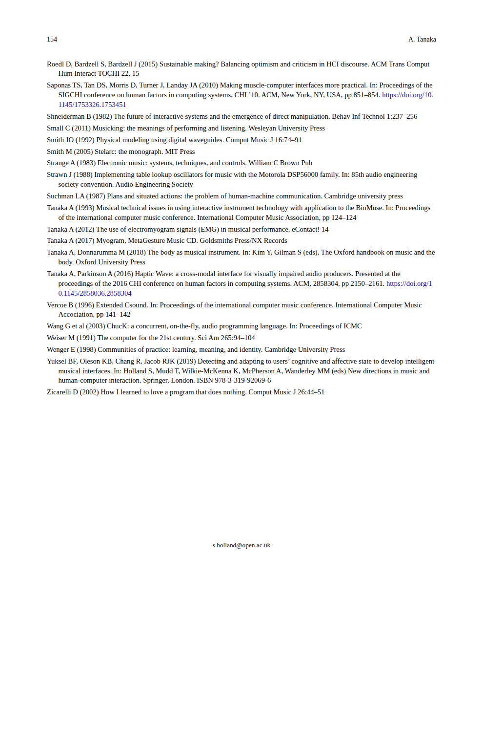154 A. Tanaka
Roedl D, Bardzell S, Bardzell J (2015) Sustainable making? Balancing optimism and criticism in HCI discourse. ACM Trans Comput Hum Interact TOCHI 22, 15
Saponas TS, Tan DS, Morris D, Turner J, Landay JA (2010) Making muscle-computer interfaces more practical. In: Proceedings of the SIGCHI conference on human factors in computing systems, CHI ’10. ACM, New York, NY, USA, pp 851–854. https://doi.org/10.1145/1753326.1753451
Shneiderman B (1982) The future of interactive systems and the emergence of direct manipulation. Behav Inf Technol 1:237–256
Small C (2011) Musicking: the meanings of performing and listening. Wesleyan University Press
Smith JO (1992) Physical modeling using digital waveguides. Comput Music J 16:74–91
Smith M (2005) Stelarc: the monograph. MIT Press
Strange A (1983) Electronic music: systems, techniques, and controls. William C Brown Pub
Strawn J (1988) Implementing table lookup oscillators for music with the Motorola DSP56000 family. In: 85th audio engineering society convention. Audio Engineering Society
Suchman LA (1987) Plans and situated actions: the problem of human-machine communication. Cambridge university press
Tanaka A (1993) Musical technical issues in using interactive instrument technology with application to the BioMuse. In: Proceedings of the international computer music conference. International Computer Music Association, pp 124–124
Tanaka A (2012) The use of electromyogram signals (EMG) in musical performance. eContact! 14
Tanaka A (2017) Myogram, MetaGesture Music CD. Goldsmiths Press/NX Records
Tanaka A, Donnarumma M (2018) The body as musical instrument. In: Kim Y, Gilman S (eds), The Oxford handbook on music and the body. Oxford University Press
Tanaka A, Parkinson A (2016) Haptic Wave: a cross-modal interface for visually impaired audio producers. Presented at the proceedings of the 2016 CHI conference on human factors in computing systems. ACM, 2858304, pp 2150–2161. https://doi.org/10.1145/2858036.2858304
Vercoe B (1996) Extended Csound. In: Proceedings of the international computer music conference. International Computer Music Accociation, pp 141–142
Wang G et al (2003) ChucK: a concurrent, on-the-fly, audio programming language. In: Proceedings of ICMC
Weiser M (1991) The computer for the 21st century. Sci Am 265:94–104
Wenger E (1998) Communities of practice: learning, meaning, and identity. Cambridge University Press
Yuksel BF, Oleson KB, Chang R, Jacob RJK (2019) Detecting and adapting to users’ cognitive and affective state to develop intelligent musical interfaces. In: Holland S, Mudd T, Wilkie-McKenna K, McPherson A, Wanderley MM (eds) New directions in music and human-computer interaction. Springer, London. ISBN 978-3-319-92069-6
Zicarelli D (2002) How I learned to love a program that does nothing. Comput Music J 26:44–51
s.holland@open.ac.uk